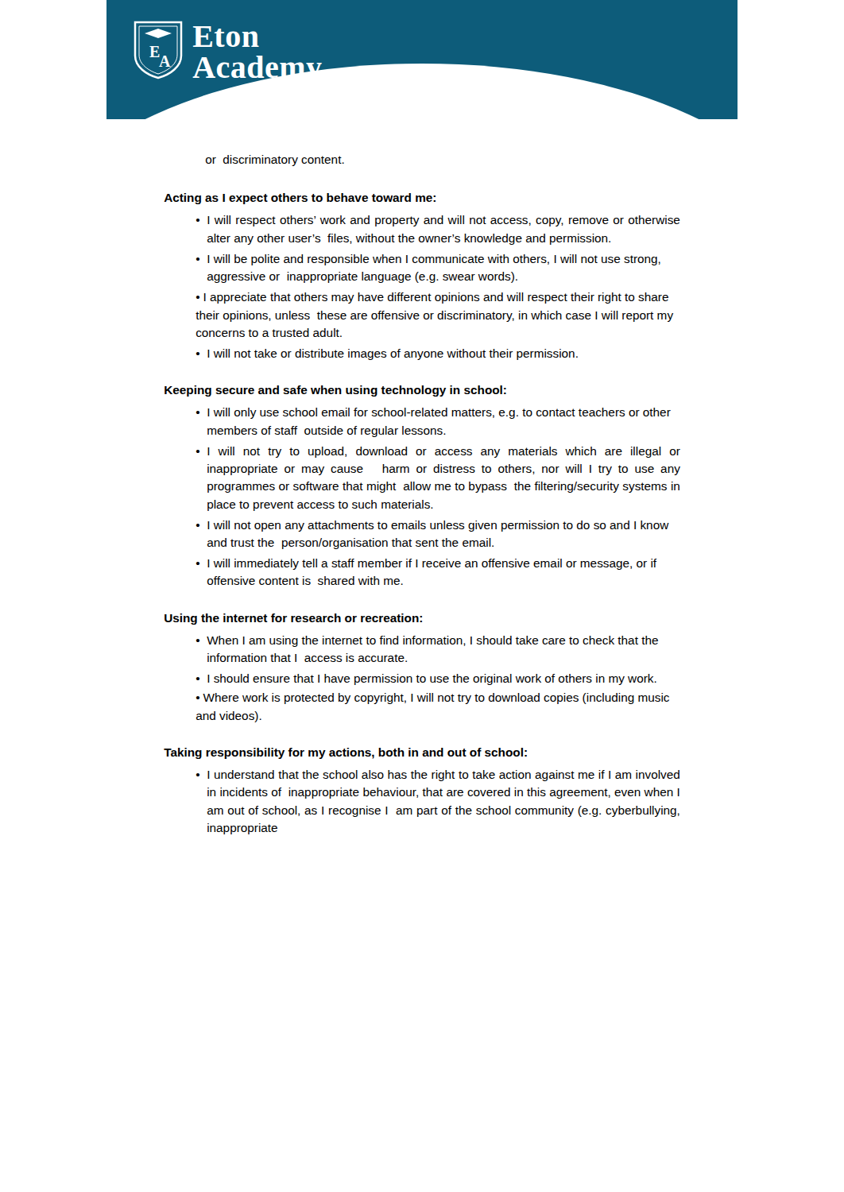E A
EtonAcademy
or discriminatory content.
Acting as I expect others to behave toward me:
I will respect others’ work and property and will not access, copy, remove or otherwise alter any other user’s files, without the owner’s knowledge and permission.
I will be polite and responsible when I communicate with others, I will not use strong, aggressive or inappropriate language (e.g. swear words).
I appreciate that others may have different opinions and will respect their right to share their opinions, unless these are offensive or discriminatory, in which case I will report my concerns to a trusted adult.
I will not take or distribute images of anyone without their permission.
Keeping secure and safe when using technology in school:
I will only use school email for school-related matters, e.g. to contact teachers or other members of staff outside of regular lessons.
I will not try to upload, download or access any materials which are illegal or inappropriate or may cause harm or distress to others, nor will I try to use any programmes or software that might allow me to bypass the filtering/security systems in place to prevent access to such materials.
I will not open any attachments to emails unless given permission to do so and I know and trust the person/organisation that sent the email.
I will immediately tell a staff member if I receive an offensive email or message, or if offensive content is shared with me.
Using the internet for research or recreation:
When I am using the internet to find information, I should take care to check that the information that I access is accurate.
I should ensure that I have permission to use the original work of others in my work.
Where work is protected by copyright, I will not try to download copies (including music and videos).
Taking responsibility for my actions, both in and out of school:
I understand that the school also has the right to take action against me if I am involved in incidents of inappropriate behaviour, that are covered in this agreement, even when I am out of school, as I recognise I am part of the school community (e.g. cyberbullying, inappropriate